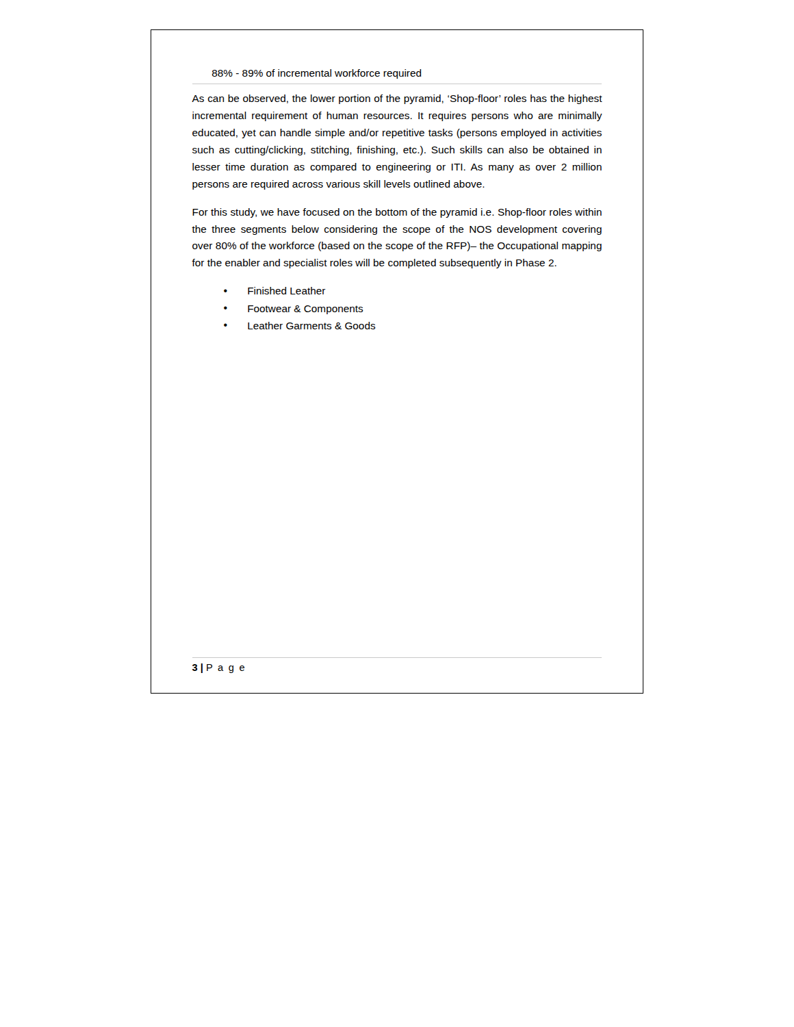88% - 89% of incremental workforce required
As can be observed, the lower portion of the pyramid, ‘Shop-floor’ roles has the highest incremental requirement of human resources. It requires persons who are minimally educated, yet can handle simple and/or repetitive tasks (persons employed in activities such as cutting/clicking, stitching, finishing, etc.). Such skills can also be obtained in lesser time duration as compared to engineering or ITI. As many as over 2 million persons are required across various skill levels outlined above.
For this study, we have focused on the bottom of the pyramid i.e. Shop-floor roles within the three segments below considering the scope of the NOS development covering over 80% of the workforce (based on the scope of the RFP)– the Occupational mapping for the enabler and specialist roles will be completed subsequently in Phase 2.
Finished Leather
Footwear & Components
Leather Garments & Goods
3 | P a g e